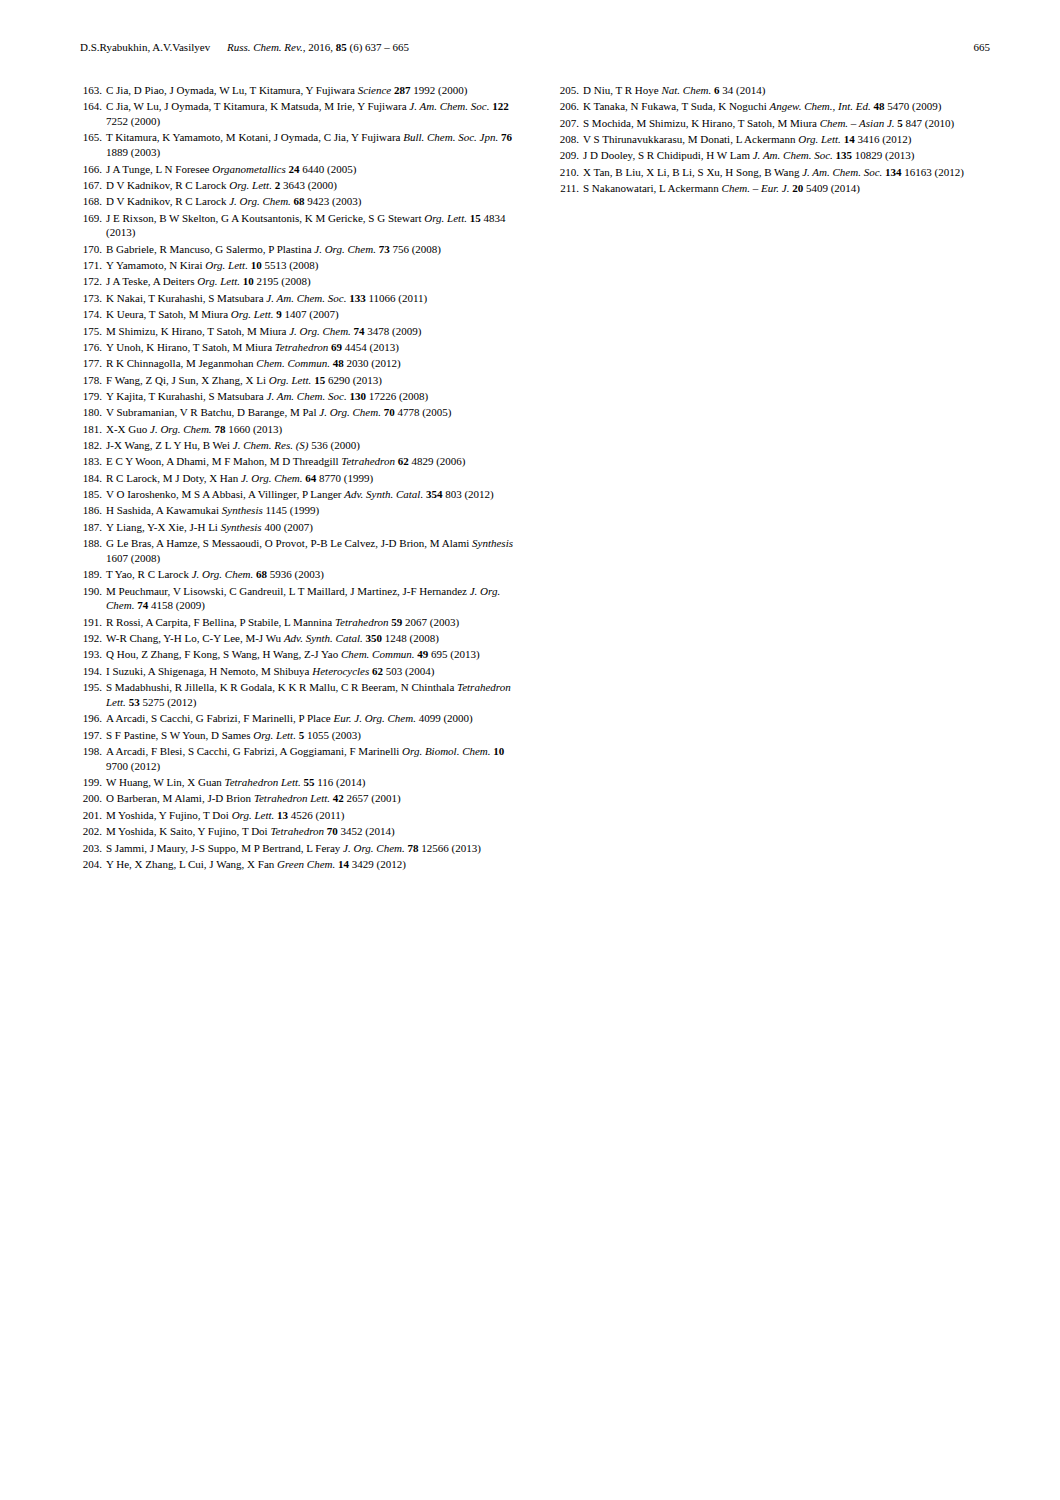D.S.Ryabukhin, A.V.Vasilyev Russ. Chem. Rev., 2016, 85 (6) 637 – 665
665
163. C Jia, D Piao, J Oymada, W Lu, T Kitamura, Y Fujiwara Science 287 1992 (2000)
164. C Jia, W Lu, J Oymada, T Kitamura, K Matsuda, M Irie, Y Fujiwara J. Am. Chem. Soc. 122 7252 (2000)
165. T Kitamura, K Yamamoto, M Kotani, J Oymada, C Jia, Y Fujiwara Bull. Chem. Soc. Jpn. 76 1889 (2003)
166. J A Tunge, L N Foresee Organometallics 24 6440 (2005)
167. D V Kadnikov, R C Larock Org. Lett. 2 3643 (2000)
168. D V Kadnikov, R C Larock J. Org. Chem. 68 9423 (2003)
169. J E Rixson, B W Skelton, G A Koutsantonis, K M Gericke, S G Stewart Org. Lett. 15 4834 (2013)
170. B Gabriele, R Mancuso, G Salermo, P Plastina J. Org. Chem. 73 756 (2008)
171. Y Yamamoto, N Kirai Org. Lett. 10 5513 (2008)
172. J A Teske, A Deiters Org. Lett. 10 2195 (2008)
173. K Nakai, T Kurahashi, S Matsubara J. Am. Chem. Soc. 133 11066 (2011)
174. K Ueura, T Satoh, M Miura Org. Lett. 9 1407 (2007)
175. M Shimizu, K Hirano, T Satoh, M Miura J. Org. Chem. 74 3478 (2009)
176. Y Unoh, K Hirano, T Satoh, M Miura Tetrahedron 69 4454 (2013)
177. R K Chinnagolla, M Jeganmohan Chem. Commun. 48 2030 (2012)
178. F Wang, Z Qi, J Sun, X Zhang, X Li Org. Lett. 15 6290 (2013)
179. Y Kajita, T Kurahashi, S Matsubara J. Am. Chem. Soc. 130 17226 (2008)
180. V Subramanian, V R Batchu, D Barange, M Pal J. Org. Chem. 70 4778 (2005)
181. X-X Guo J. Org. Chem. 78 1660 (2013)
182. J-X Wang, Z L Y Hu, B Wei J. Chem. Res. (S) 536 (2000)
183. E C Y Woon, A Dhami, M F Mahon, M D Threadgill Tetrahedron 62 4829 (2006)
184. R C Larock, M J Doty, X Han J. Org. Chem. 64 8770 (1999)
185. V O Iaroshenko, M S A Abbasi, A Villinger, P Langer Adv. Synth. Catal. 354 803 (2012)
186. H Sashida, A Kawamukai Synthesis 1145 (1999)
187. Y Liang, Y-X Xie, J-H Li Synthesis 400 (2007)
188. G Le Bras, A Hamze, S Messaoudi, O Provot, P-B Le Calvez, J-D Brion, M Alami Synthesis 1607 (2008)
189. T Yao, R C Larock J. Org. Chem. 68 5936 (2003)
190. M Peuchmaur, V Lisowski, C Gandreuil, L T Maillard, J Martinez, J-F Hernandez J. Org. Chem. 74 4158 (2009)
191. R Rossi, A Carpita, F Bellina, P Stabile, L Mannina Tetrahedron 59 2067 (2003)
192. W-R Chang, Y-H Lo, C-Y Lee, M-J Wu Adv. Synth. Catal. 350 1248 (2008)
193. Q Hou, Z Zhang, F Kong, S Wang, H Wang, Z-J Yao Chem. Commun. 49 695 (2013)
194. I Suzuki, A Shigenaga, H Nemoto, M Shibuya Heterocycles 62 503 (2004)
195. S Madabhushi, R Jillella, K R Godala, K K R Mallu, C R Beeram, N Chinthala Tetrahedron Lett. 53 5275 (2012)
196. A Arcadi, S Cacchi, G Fabrizi, F Marinelli, P Place Eur. J. Org. Chem. 4099 (2000)
197. S F Pastine, S W Youn, D Sames Org. Lett. 5 1055 (2003)
198. A Arcadi, F Blesi, S Cacchi, G Fabrizi, A Goggiamani, F Marinelli Org. Biomol. Chem. 10 9700 (2012)
199. W Huang, W Lin, X Guan Tetrahedron Lett. 55 116 (2014)
200. O Barberan, M Alami, J-D Brion Tetrahedron Lett. 42 2657 (2001)
201. M Yoshida, Y Fujino, T Doi Org. Lett. 13 4526 (2011)
202. M Yoshida, K Saito, Y Fujino, T Doi Tetrahedron 70 3452 (2014)
203. S Jammi, J Maury, J-S Suppo, M P Bertrand, L Feray J. Org. Chem. 78 12566 (2013)
204. Y He, X Zhang, L Cui, J Wang, X Fan Green Chem. 14 3429 (2012)
205. D Niu, T R Hoye Nat. Chem. 6 34 (2014)
206. K Tanaka, N Fukawa, T Suda, K Noguchi Angew. Chem., Int. Ed. 48 5470 (2009)
207. S Mochida, M Shimizu, K Hirano, T Satoh, M Miura Chem. – Asian J. 5 847 (2010)
208. V S Thirunavukkarasu, M Donati, L Ackermann Org. Lett. 14 3416 (2012)
209. J D Dooley, S R Chidipudi, H W Lam J. Am. Chem. Soc. 135 10829 (2013)
210. X Tan, B Liu, X Li, B Li, S Xu, H Song, B Wang J. Am. Chem. Soc. 134 16163 (2012)
211. S Nakanowatari, L Ackermann Chem. – Eur. J. 20 5409 (2014)